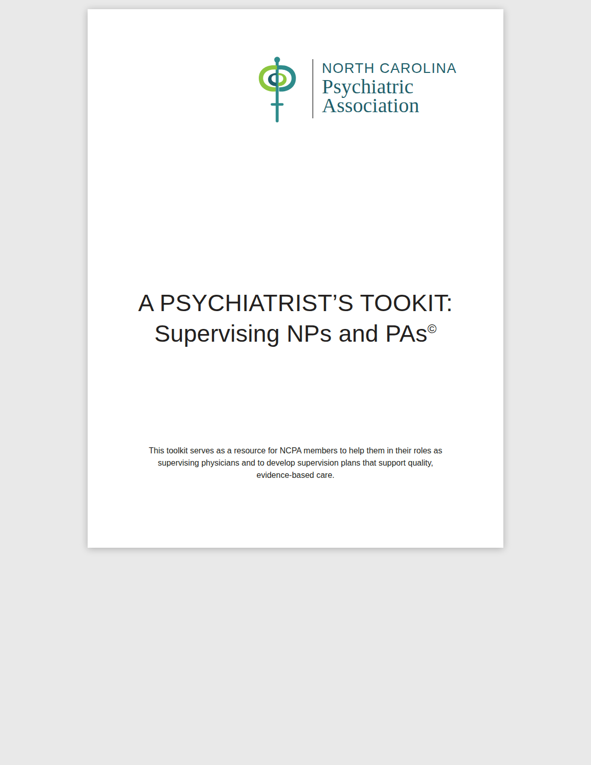NORTH CAROLINA Psychiatric Association
A PSYCHIATRIST’S TOOKIT: Supervising NPs and PAs©
This toolkit serves as a resource for NCPA members to help them in their roles as supervising physicians and to develop supervision plans that support quality, evidence-based care.